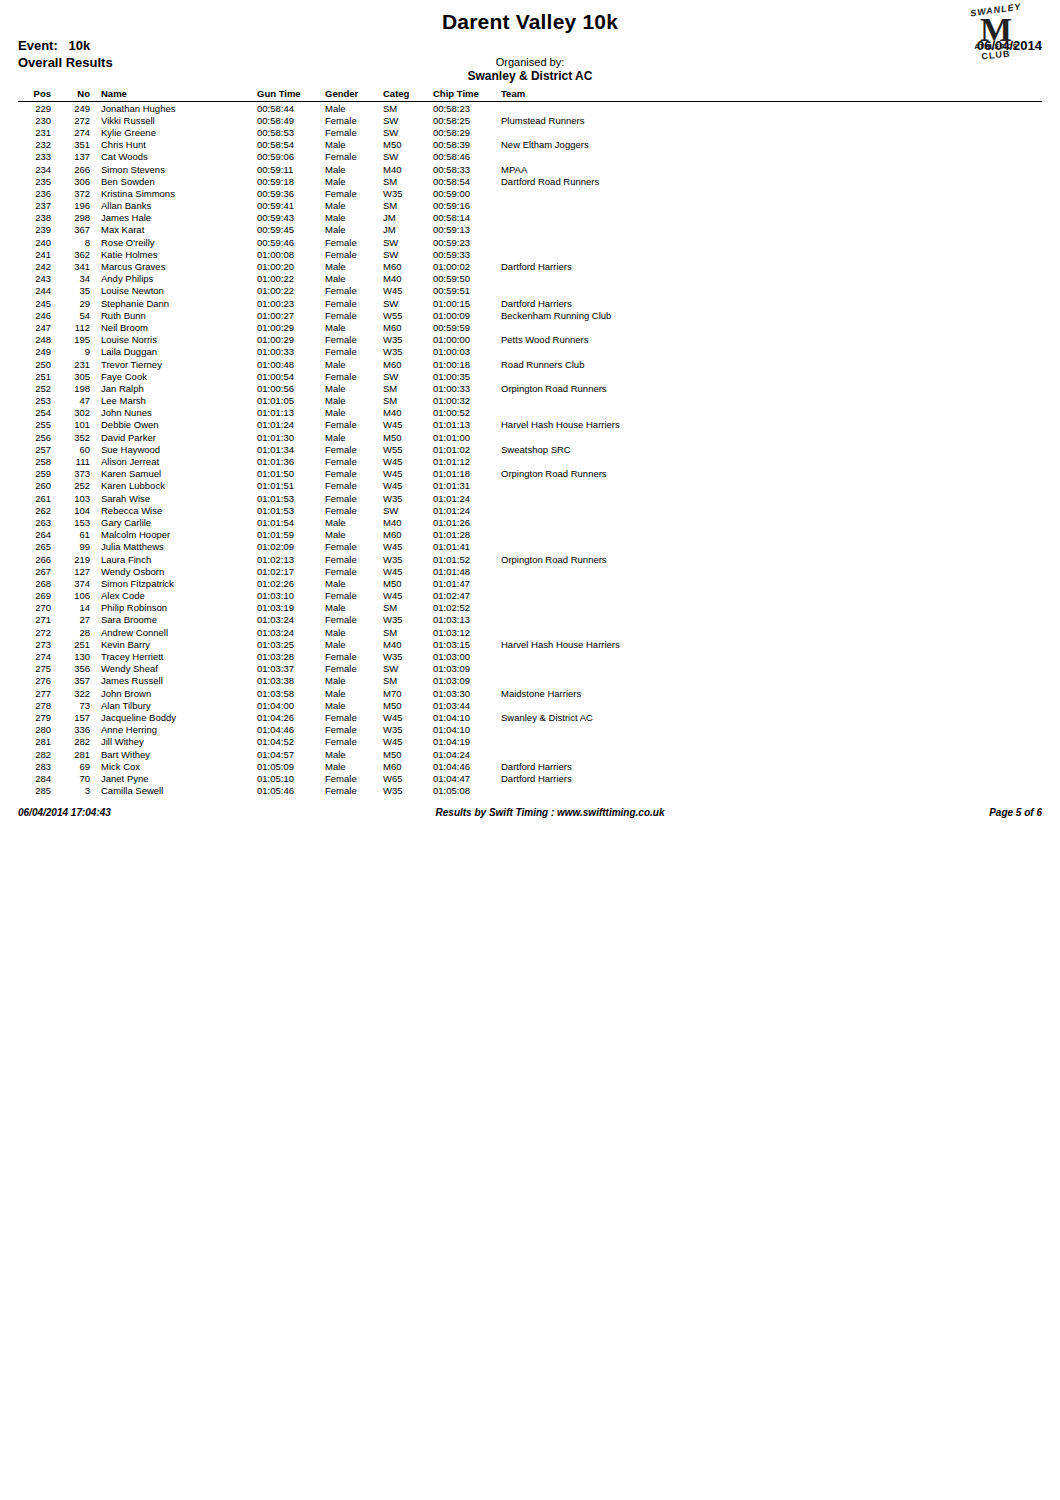SWANLEY M ATHLETICS CLUB
Darent Valley 10k
Event: 10k 06/04/2014
Overall Results
Organised by:
Swanley & District AC
| Pos | No | Name | Gun Time | Gender | Categ | Chip Time | Team |
| --- | --- | --- | --- | --- | --- | --- | --- |
| 229 | 249 | Jonathan Hughes | 00:58:44 | Male | SM | 00:58:23 | |
| 230 | 272 | Vikki Russell | 00:58:49 | Female | SW | 00:58:25 | Plumstead Runners |
| 231 | 274 | Kylie Greene | 00:58:53 | Female | SW | 00:58:29 | |
| 232 | 351 | Chris Hunt | 00:58:54 | Male | M50 | 00:58:39 | New Eltham Joggers |
| 233 | 137 | Cat Woods | 00:59:06 | Female | SW | 00:58:46 | |
| 234 | 266 | Simon Stevens | 00:59:11 | Male | M40 | 00:58:33 | MPAA |
| 235 | 306 | Ben Sowden | 00:59:18 | Male | SM | 00:58:54 | Dartford Road Runners |
| 236 | 372 | Kristina Simmons | 00:59:36 | Female | W35 | 00:59:00 | |
| 237 | 196 | Allan Banks | 00:59:41 | Male | SM | 00:59:16 | |
| 238 | 298 | James Hale | 00:59:43 | Male | JM | 00:58:14 | |
| 239 | 367 | Max Karat | 00:59:45 | Male | JM | 00:59:13 | |
| 240 | 8 | Rose O'reilly | 00:59:46 | Female | SW | 00:59:23 | |
| 241 | 362 | Katie Holmes | 01:00:08 | Female | SW | 00:59:33 | |
| 242 | 341 | Marcus Graves | 01:00:20 | Male | M60 | 01:00:02 | Dartford Harriers |
| 243 | 34 | Andy Philips | 01:00:22 | Male | M40 | 00:59:50 | |
| 244 | 35 | Louise Newton | 01:00:22 | Female | W45 | 00:59:51 | |
| 245 | 29 | Stephanie Dann | 01:00:23 | Female | SW | 01:00:15 | Dartford Harriers |
| 246 | 54 | Ruth Bunn | 01:00:27 | Female | W55 | 01:00:09 | Beckenham Running Club |
| 247 | 112 | Neil Broom | 01:00:29 | Male | M60 | 00:59:59 | |
| 248 | 195 | Louise Norris | 01:00:29 | Female | W35 | 01:00:00 | Petts Wood Runners |
| 249 | 9 | Laila Duggan | 01:00:33 | Female | W35 | 01:00:03 | |
| 250 | 231 | Trevor Tierney | 01:00:48 | Male | M60 | 01:00:18 | Road Runners Club |
| 251 | 305 | Faye Cook | 01:00:54 | Female | SW | 01:00:35 | |
| 252 | 198 | Jan Ralph | 01:00:56 | Male | SM | 01:00:33 | Orpington Road Runners |
| 253 | 47 | Lee Marsh | 01:01:05 | Male | SM | 01:00:32 | |
| 254 | 302 | John Nunes | 01:01:13 | Male | M40 | 01:00:52 | |
| 255 | 101 | Debbie Owen | 01:01:24 | Female | W45 | 01:01:13 | Harvel Hash House Harriers |
| 256 | 352 | David Parker | 01:01:30 | Male | M50 | 01:01:00 | |
| 257 | 60 | Sue Haywood | 01:01:34 | Female | W55 | 01:01:02 | Sweatshop SRC |
| 258 | 111 | Alison Jerreat | 01:01:36 | Female | W45 | 01:01:12 | |
| 259 | 373 | Karen Samuel | 01:01:50 | Female | W45 | 01:01:18 | Orpington Road Runners |
| 260 | 252 | Karen Lubbock | 01:01:51 | Female | W45 | 01:01:31 | |
| 261 | 103 | Sarah Wise | 01:01:53 | Female | W35 | 01:01:24 | |
| 262 | 104 | Rebecca Wise | 01:01:53 | Female | SW | 01:01:24 | |
| 263 | 153 | Gary Carlile | 01:01:54 | Male | M40 | 01:01:26 | |
| 264 | 61 | Malcolm Hooper | 01:01:59 | Male | M60 | 01:01:28 | |
| 265 | 99 | Julia Matthews | 01:02:09 | Female | W45 | 01:01:41 | |
| 266 | 219 | Laura Finch | 01:02:13 | Female | W35 | 01:01:52 | Orpington Road Runners |
| 267 | 127 | Wendy Osborn | 01:02:17 | Female | W45 | 01:01:48 | |
| 268 | 374 | Simon Fitzpatrick | 01:02:26 | Male | M50 | 01:01:47 | |
| 269 | 106 | Alex Code | 01:03:10 | Female | W45 | 01:02:47 | |
| 270 | 14 | Philip Robinson | 01:03:19 | Male | SM | 01:02:52 | |
| 271 | 27 | Sara Broome | 01:03:24 | Female | W35 | 01:03:13 | |
| 272 | 28 | Andrew Connell | 01:03:24 | Male | SM | 01:03:12 | |
| 273 | 251 | Kevin Barry | 01:03:25 | Male | M40 | 01:03:15 | Harvel Hash House Harriers |
| 274 | 130 | Tracey Herriett | 01:03:28 | Female | W35 | 01:03:00 | |
| 275 | 356 | Wendy Sheaf | 01:03:37 | Female | SW | 01:03:09 | |
| 276 | 357 | James Russell | 01:03:38 | Male | SM | 01:03:09 | |
| 277 | 322 | John Brown | 01:03:58 | Male | M70 | 01:03:30 | Maidstone Harriers |
| 278 | 73 | Alan Tilbury | 01:04:00 | Male | M50 | 01:03:44 | |
| 279 | 157 | Jacqueline Boddy | 01:04:26 | Female | W45 | 01:04:10 | Swanley & District AC |
| 280 | 336 | Anne Herring | 01:04:46 | Female | W35 | 01:04:10 | |
| 281 | 282 | Jill Withey | 01:04:52 | Female | W45 | 01:04:19 | |
| 282 | 281 | Bart Withey | 01:04:57 | Male | M50 | 01:04:24 | |
| 283 | 69 | Mick Cox | 01:05:09 | Male | M60 | 01:04:46 | Dartford Harriers |
| 284 | 70 | Janet Pyne | 01:05:10 | Female | W65 | 01:04:47 | Dartford Harriers |
| 285 | 3 | Camilla Sewell | 01:05:46 | Female | W35 | 01:05:08 | |
06/04/2014 17:04:43 Page 5 of 6
Results by Swift Timing : www.swifttiming.co.uk